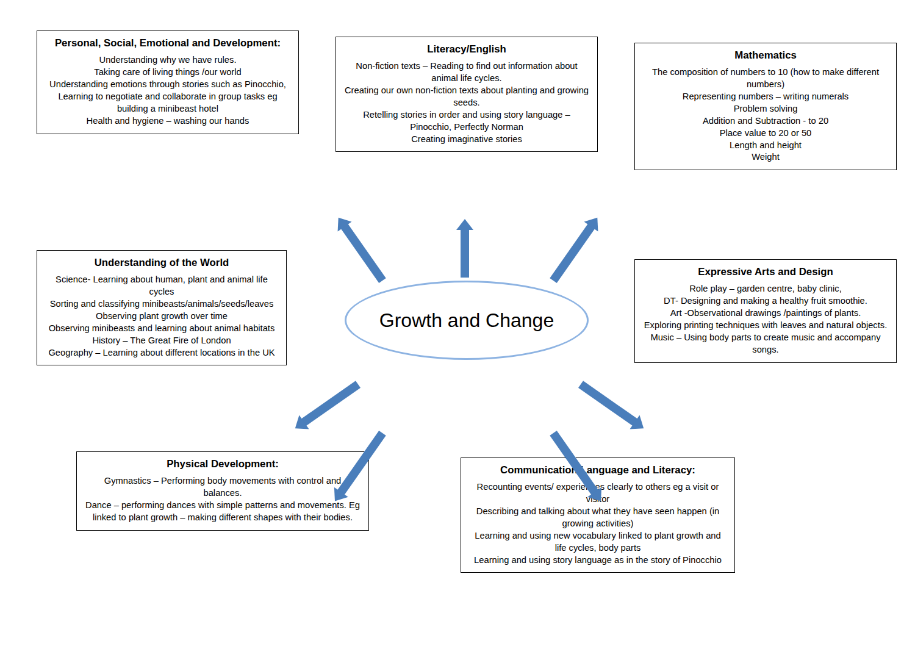Personal, Social, Emotional and Development:
Understanding why we have rules.
Taking care of living things /our world
Understanding emotions through stories such as Pinocchio,
Learning to negotiate and collaborate in group tasks eg building a minibeast hotel
Health and hygiene – washing our hands
Literacy/English
Non-fiction texts – Reading to find out information about animal life cycles.
Creating our own non-fiction texts about planting and growing seeds.
Retelling stories in order and using story language – Pinocchio, Perfectly Norman
Creating imaginative stories
Mathematics
The composition of numbers to 10 (how to make different numbers)
Representing numbers – writing numerals
Problem solving
Addition and Subtraction - to 20
Place value to 20 or 50
Length and height
Weight
Understanding of the World
Science- Learning about human, plant and animal life cycles
Sorting and classifying minibeasts/animals/seeds/leaves
Observing plant growth over time
Observing minibeasts and learning about animal habitats
History – The Great Fire of London
Geography – Learning about different locations in the UK
Expressive Arts and Design
Role play – garden centre, baby clinic,
DT- Designing and making a healthy fruit smoothie.
Art -Observational drawings /paintings of plants.
Exploring printing techniques with leaves and natural objects.
Music – Using body parts to create music and accompany songs.
Physical Development:
Gymnastics – Performing body movements with control and balances.
Dance – performing dances with simple patterns and movements. Eg linked to plant growth – making different shapes with their bodies.
Communication Language and Literacy:
Recounting events/ experiences clearly to others eg a visit or visitor
Describing and talking about what they have seen happen (in growing activities)
Learning and using new vocabulary linked to plant growth and life cycles, body parts
Learning and using story language as in the story of Pinocchio
Growth and Change